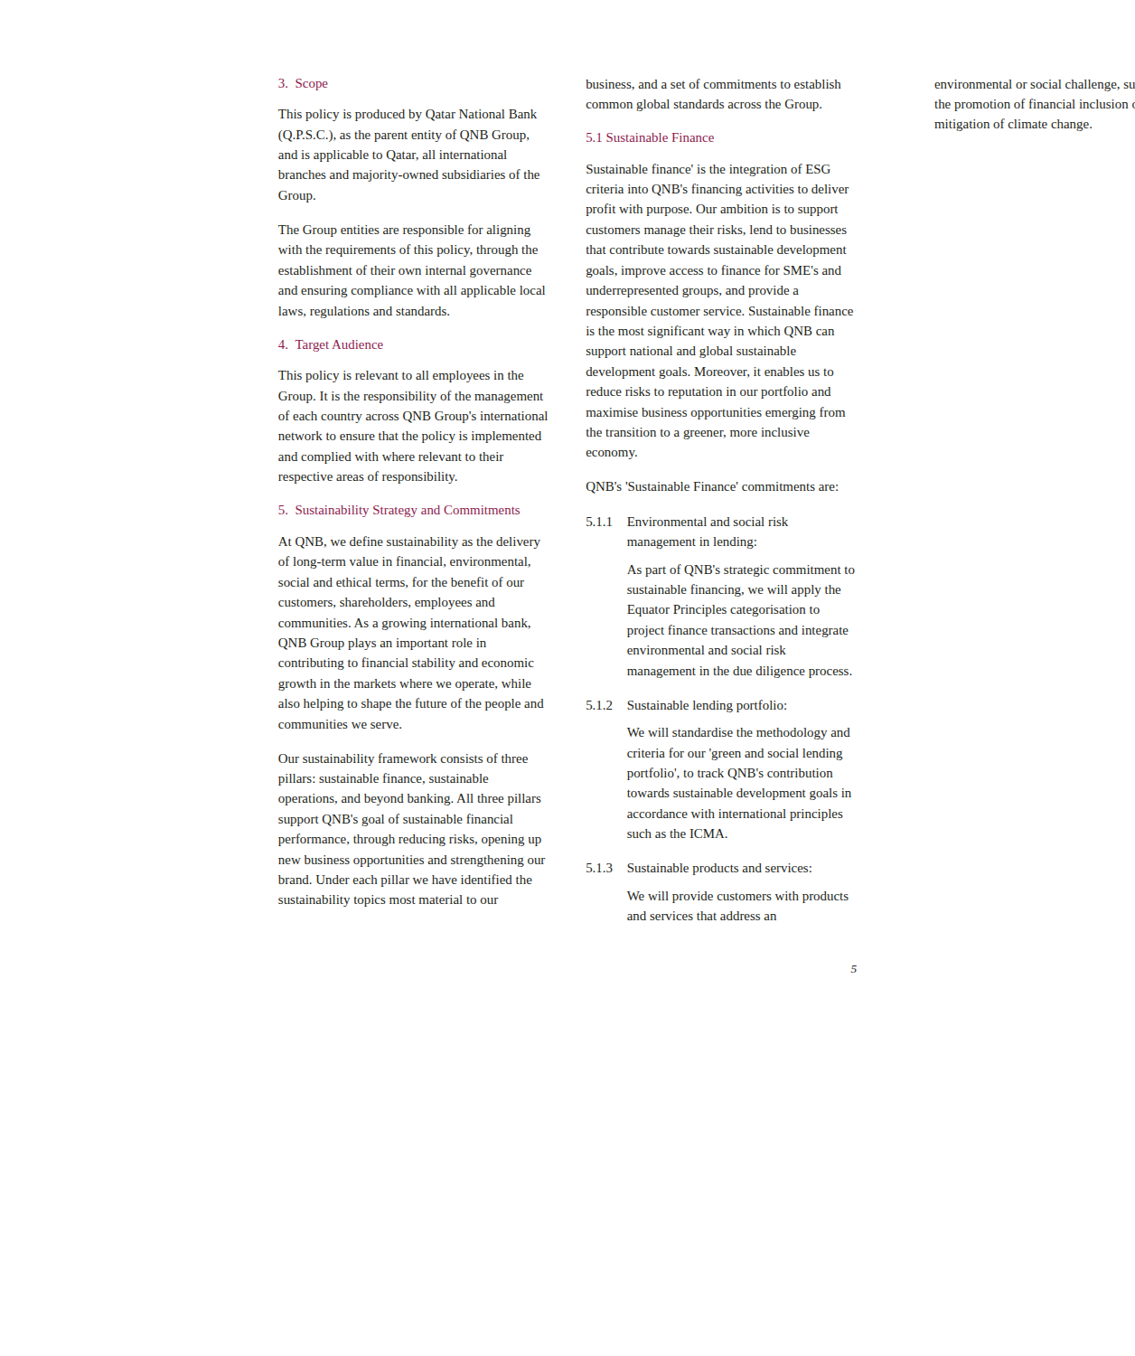3. Scope
This policy is produced by Qatar National Bank (Q.P.S.C.), as the parent entity of QNB Group, and is applicable to Qatar, all international branches and majority-owned subsidiaries of the Group.
The Group entities are responsible for aligning with the requirements of this policy, through the establishment of their own internal governance and ensuring compliance with all applicable local laws, regulations and standards.
4. Target Audience
This policy is relevant to all employees in the Group. It is the responsibility of the management of each country across QNB Group's international network to ensure that the policy is implemented and complied with where relevant to their respective areas of responsibility.
5. Sustainability Strategy and Commitments
At QNB, we define sustainability as the delivery of long-term value in financial, environmental, social and ethical terms, for the benefit of our customers, shareholders, employees and communities. As a growing international bank, QNB Group plays an important role in contributing to financial stability and economic growth in the markets where we operate, while also helping to shape the future of the people and communities we serve.
Our sustainability framework consists of three pillars: sustainable finance, sustainable operations, and beyond banking. All three pillars support QNB's goal of sustainable financial performance, through reducing risks, opening up new business opportunities and strengthening our brand. Under each pillar we have identified the sustainability topics most material to our business, and a set of commitments to establish common global standards across the Group.
5.1 Sustainable Finance
Sustainable finance' is the integration of ESG criteria into QNB's financing activities to deliver profit with purpose. Our ambition is to support customers manage their risks, lend to businesses that contribute towards sustainable development goals, improve access to finance for SME's and underrepresented groups, and provide a responsible customer service. Sustainable finance is the most significant way in which QNB can support national and global sustainable development goals. Moreover, it enables us to reduce risks to reputation in our portfolio and maximise business opportunities emerging from the transition to a greener, more inclusive economy.
QNB's 'Sustainable Finance' commitments are:
5.1.1
Environmental and social risk management in lending:
As part of QNB's strategic commitment to sustainable financing, we will apply the Equator Principles categorisation to project finance transactions and integrate environmental and social risk management in the due diligence process.
5.1.2
Sustainable lending portfolio:
We will standardise the methodology and criteria for our 'green and social lending portfolio', to track QNB's contribution towards sustainable development goals in accordance with international principles such as the ICMA.
5.1.3
Sustainable products and services:
We will provide customers with products and services that address an environmental or social challenge, such as the promotion of financial inclusion or mitigation of climate change.
5